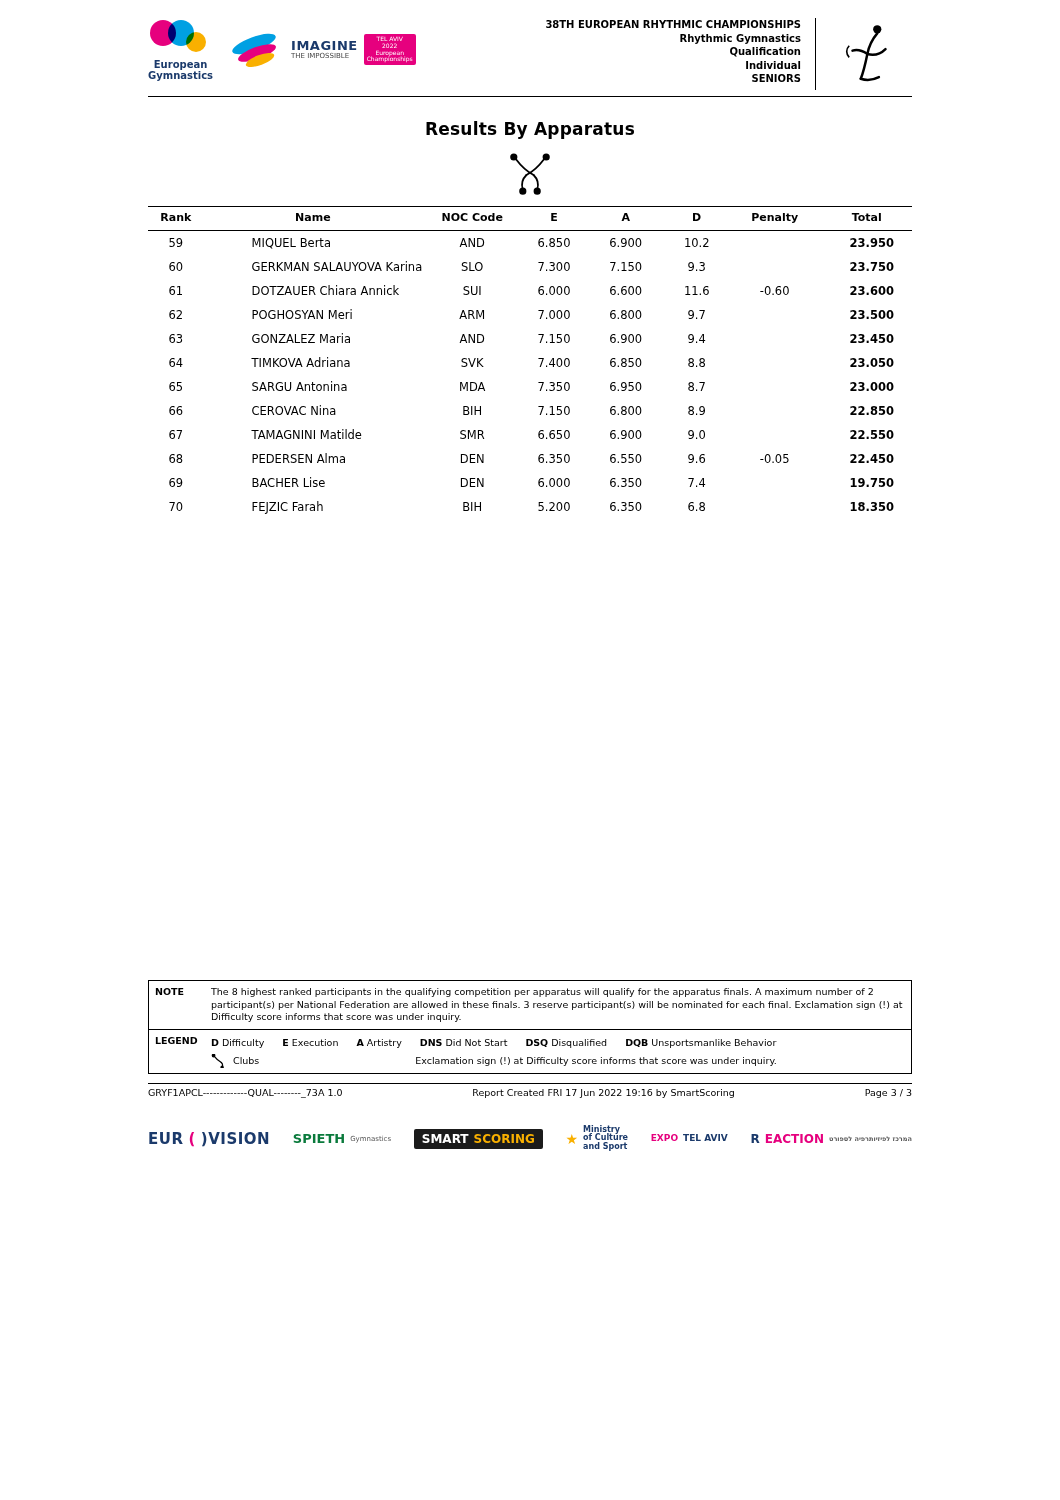European
Gymnastics
IMAGINE
THE IMPOSSIBLE
TEL AVIV
2022
European
Championships
38TH EUROPEAN RHYTHMIC CHAMPIONSHIPS
Rhythmic Gymnastics
Qualification
Individual
SENIORS
Results By Apparatus
| Rank | Name | NOC Code | E | A | D | Penalty | Total |
| --- | --- | --- | --- | --- | --- | --- | --- |
| 59 | MIQUEL Berta | AND | 6.850 | 6.900 | 10.2 | | 23.950 |
| 60 | GERKMAN SALAUYOVA Karina | SLO | 7.300 | 7.150 | 9.3 | | 23.750 |
| 61 | DOTZAUER Chiara Annick | SUI | 6.000 | 6.600 | 11.6 | -0.60 | 23.600 |
| 62 | POGHOSYAN Meri | ARM | 7.000 | 6.800 | 9.7 | | 23.500 |
| 63 | GONZALEZ Maria | AND | 7.150 | 6.900 | 9.4 | | 23.450 |
| 64 | TIMKOVA Adriana | SVK | 7.400 | 6.850 | 8.8 | | 23.050 |
| 65 | SARGU Antonina | MDA | 7.350 | 6.950 | 8.7 | | 23.000 |
| 66 | CEROVAC Nina | BIH | 7.150 | 6.800 | 8.9 | | 22.850 |
| 67 | TAMAGNINI Matilde | SMR | 6.650 | 6.900 | 9.0 | | 22.550 |
| 68 | PEDERSEN Alma | DEN | 6.350 | 6.550 | 9.6 | -0.05 | 22.450 |
| 69 | BACHER Lise | DEN | 6.000 | 6.350 | 7.4 | | 19.750 |
| 70 | FEJZIC Farah | BIH | 5.200 | 6.350 | 6.8 | | 18.350 |
NOTE
The 8 highest ranked participants in the qualifying competition per apparatus will qualify for the apparatus finals. A maximum number of 2 participant(s) per National Federation are allowed in these finals. 3 reserve participant(s) will be nominated for each final. Exclamation sign (!) at Difficulty score informs that score was under inquiry.
LEGEND
D Difficulty E Execution A Artistry DNS Did Not Start DSQ Disqualified DQB Unsportsmanlike Behavior
Clubs Exclamation sign (!) at Difficulty score informs that score was under inquiry.
GRYF1APCL-------------QUAL--------_73A 1.0
Report Created FRI 17 Jun 2022 19:16 by SmartScoring
Page 3 / 3
EUR()VISION
SPIETH Gymnastics
SMARTSCORING
★Ministry
of Culture
and Sport
EXPO TEL AVIV
REACTION המרכז לפיזיותרפיה לספורט